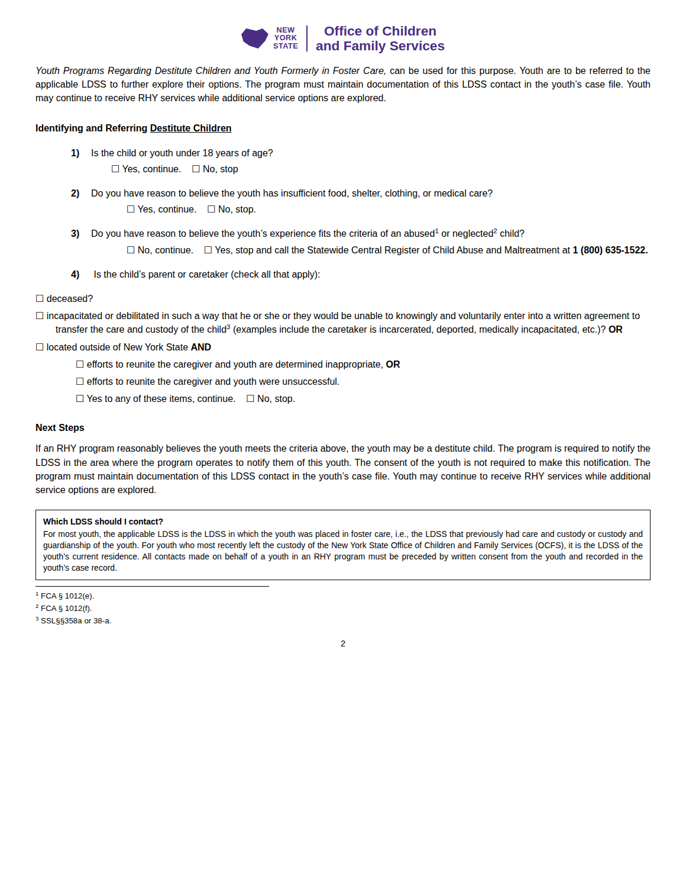NEW
YORK
STATE
Office of Children
and Family Services
Youth Programs Regarding Destitute Children and Youth Formerly in Foster Care, can be used for this purpose. Youth are to be referred to the applicable LDSS to further explore their options. The program must maintain documentation of this LDSS contact in the youth’s case file. Youth may continue to receive RHY services while additional service options are explored.
Identifying and Referring Destitute Children
1) Is the child or youth under 18 years of age?
☐ Yes, continue. ☐ No, stop
2) Do you have reason to believe the youth has insufficient food, shelter, clothing, or medical care?
☐ Yes, continue. ☐ No, stop.
3) Do you have reason to believe the youth’s experience fits the criteria of an abused1 or neglected2 child?
☐ No, continue. ☐ Yes, stop and call the Statewide Central Register of Child Abuse and Maltreatment at 1 (800) 635-1522.
4) Is the child’s parent or caretaker (check all that apply):
☐ deceased?
☐ incapacitated or debilitated in such a way that he or she or they would be unable to knowingly and voluntarily enter into a written agreement to transfer the care and custody of the child3 (examples include the caretaker is incarcerated, deported, medically incapacitated, etc.)? OR
☐ located outside of New York State AND
☐ efforts to reunite the caregiver and youth are determined inappropriate, OR
☐ efforts to reunite the caregiver and youth were unsuccessful.
☐ Yes to any of these items, continue. ☐ No, stop.
Next Steps
If an RHY program reasonably believes the youth meets the criteria above, the youth may be a destitute child. The program is required to notify the LDSS in the area where the program operates to notify them of this youth. The consent of the youth is not required to make this notification. The program must maintain documentation of this LDSS contact in the youth’s case file. Youth may continue to receive RHY services while additional service options are explored.
Which LDSS should I contact?
For most youth, the applicable LDSS is the LDSS in which the youth was placed in foster care, i.e., the LDSS that previously had care and custody or custody and guardianship of the youth. For youth who most recently left the custody of the New York State Office of Children and Family Services (OCFS), it is the LDSS of the youth’s current residence. All contacts made on behalf of a youth in an RHY program must be preceded by written consent from the youth and recorded in the youth’s case record.
1 FCA § 1012(e).
2 FCA § 1012(f).
3 SSL§§358a or 38-a.
2